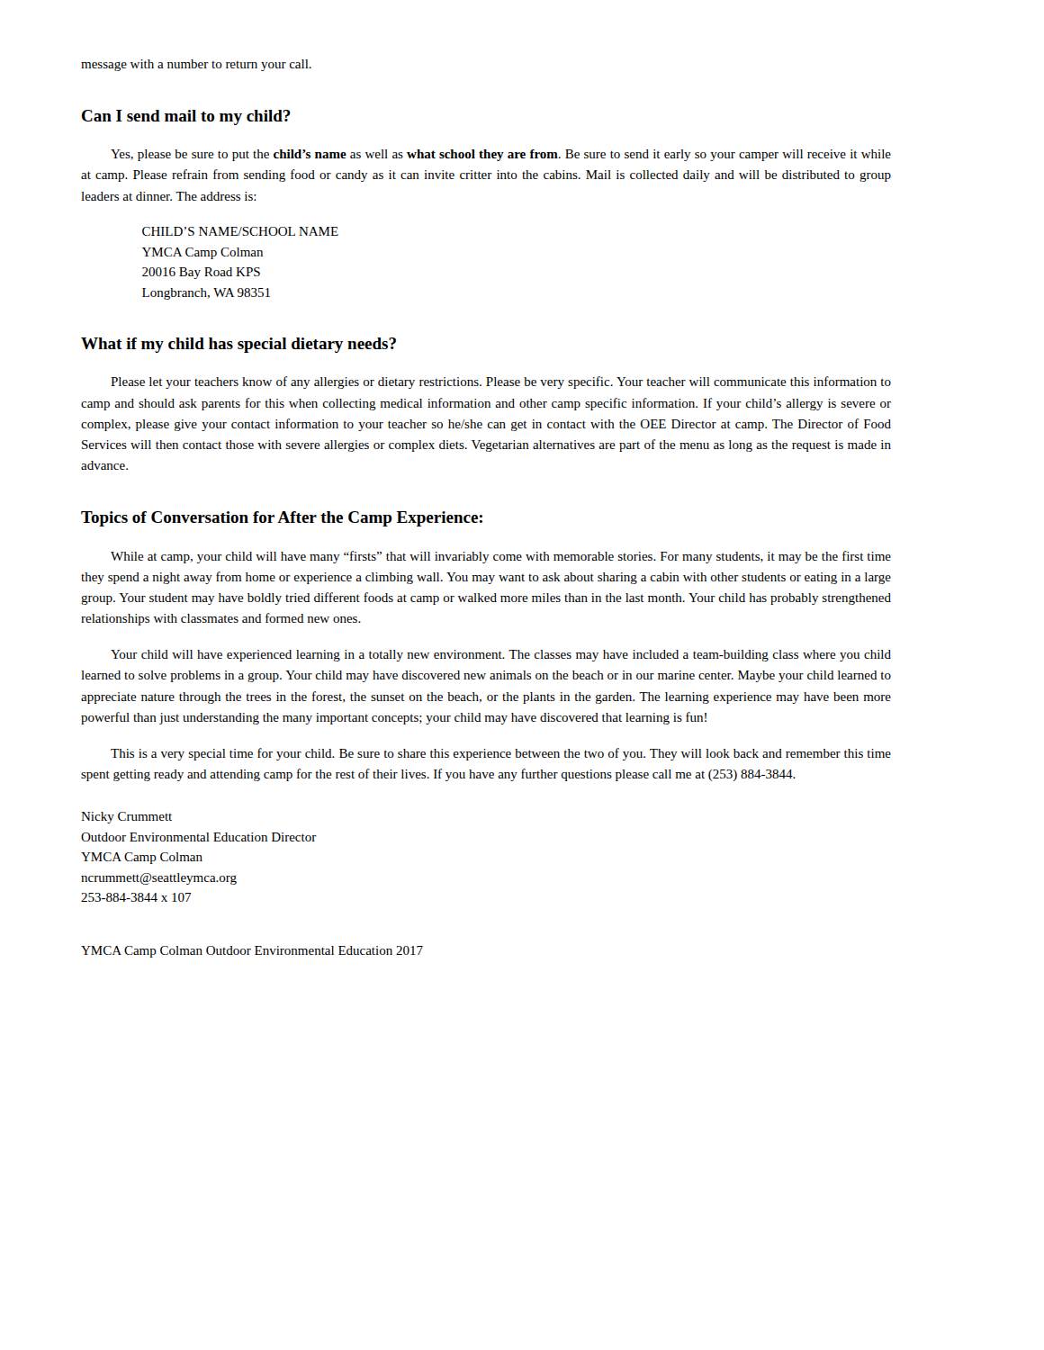message with a number to return your call.
Can I send mail to my child?
Yes, please be sure to put the child’s name as well as what school they are from. Be sure to send it early so your camper will receive it while at camp. Please refrain from sending food or candy as it can invite critter into the cabins. Mail is collected daily and will be distributed to group leaders at dinner. The address is:
CHILD’S NAME/SCHOOL NAME
YMCA Camp Colman
20016 Bay Road KPS
Longbranch, WA 98351
What if my child has special dietary needs?
Please let your teachers know of any allergies or dietary restrictions. Please be very specific. Your teacher will communicate this information to camp and should ask parents for this when collecting medical information and other camp specific information. If your child’s allergy is severe or complex, please give your contact information to your teacher so he/she can get in contact with the OEE Director at camp. The Director of Food Services will then contact those with severe allergies or complex diets. Vegetarian alternatives are part of the menu as long as the request is made in advance.
Topics of Conversation for After the Camp Experience:
While at camp, your child will have many “firsts” that will invariably come with memorable stories. For many students, it may be the first time they spend a night away from home or experience a climbing wall. You may want to ask about sharing a cabin with other students or eating in a large group. Your student may have boldly tried different foods at camp or walked more miles than in the last month. Your child has probably strengthened relationships with classmates and formed new ones.
Your child will have experienced learning in a totally new environment. The classes may have included a team-building class where you child learned to solve problems in a group. Your child may have discovered new animals on the beach or in our marine center. Maybe your child learned to appreciate nature through the trees in the forest, the sunset on the beach, or the plants in the garden. The learning experience may have been more powerful than just understanding the many important concepts; your child may have discovered that learning is fun!
This is a very special time for your child. Be sure to share this experience between the two of you. They will look back and remember this time spent getting ready and attending camp for the rest of their lives. If you have any further questions please call me at (253) 884-3844.
Nicky Crummett
Outdoor Environmental Education Director
YMCA Camp Colman
ncrummett@seattleymca.org
253-884-3844 x 107
YMCA Camp Colman Outdoor Environmental Education 2017